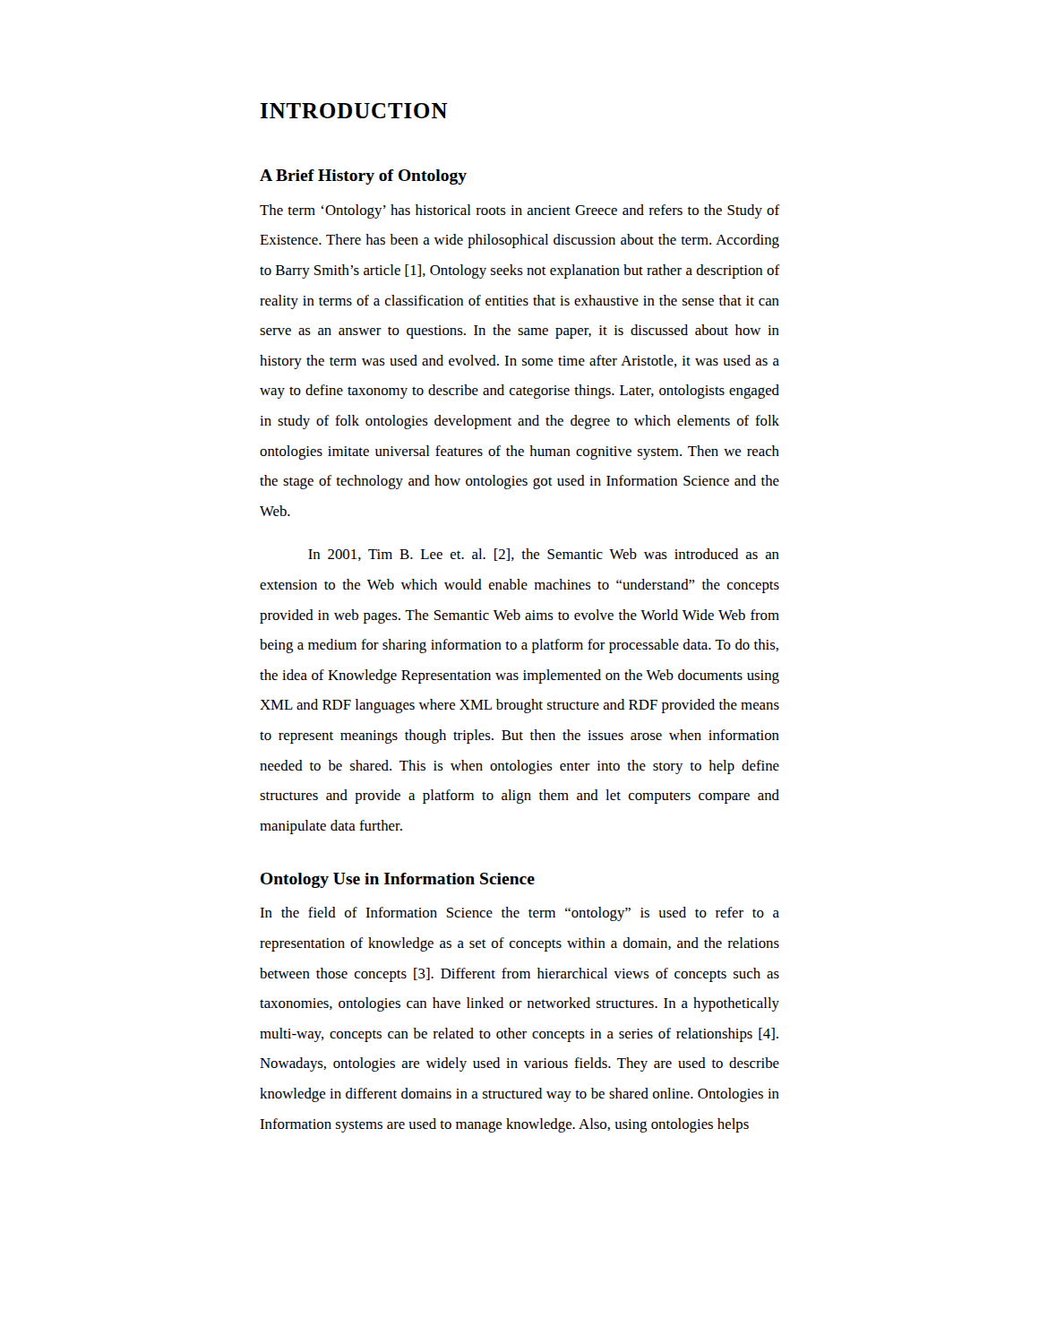INTRODUCTION
A Brief History of Ontology
The term ‘Ontology’ has historical roots in ancient Greece and refers to the Study of Existence. There has been a wide philosophical discussion about the term. According to Barry Smith’s article [1], Ontology seeks not explanation but rather a description of reality in terms of a classification of entities that is exhaustive in the sense that it can serve as an answer to questions. In the same paper, it is discussed about how in history the term was used and evolved. In some time after Aristotle, it was used as a way to define taxonomy to describe and categorise things. Later, ontologists engaged in study of folk ontologies development and the degree to which elements of folk ontologies imitate universal features of the human cognitive system. Then we reach the stage of technology and how ontologies got used in Information Science and the Web.
In 2001, Tim B. Lee et. al. [2], the Semantic Web was introduced as an extension to the Web which would enable machines to “understand” the concepts provided in web pages. The Semantic Web aims to evolve the World Wide Web from being a medium for sharing information to a platform for processable data. To do this, the idea of Knowledge Representation was implemented on the Web documents using XML and RDF languages where XML brought structure and RDF provided the means to represent meanings though triples. But then the issues arose when information needed to be shared. This is when ontologies enter into the story to help define structures and provide a platform to align them and let computers compare and manipulate data further.
Ontology Use in Information Science
In the field of Information Science the term “ontology” is used to refer to a representation of knowledge as a set of concepts within a domain, and the relations between those concepts [3]. Different from hierarchical views of concepts such as taxonomies, ontologies can have linked or networked structures. In a hypothetically multi-way, concepts can be related to other concepts in a series of relationships [4]. Nowadays, ontologies are widely used in various fields. They are used to describe knowledge in different domains in a structured way to be shared online. Ontologies in Information systems are used to manage knowledge. Also, using ontologies helps